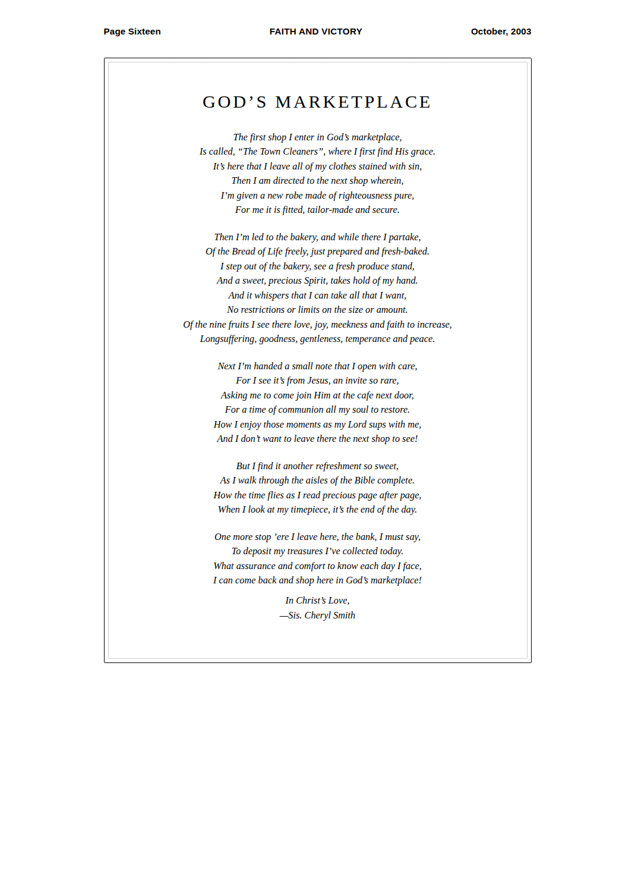Page Sixteen FAITH AND VICTORY October, 2003
GOD’S MARKETPLACE
The first shop I enter in God’s marketplace,
Is called, “The Town Cleaners”, where I first find His grace.
It’s here that I leave all of my clothes stained with sin,
Then I am directed to the next shop wherein,
I’m given a new robe made of righteousness pure,
For me it is fitted, tailor-made and secure.
Then I’m led to the bakery, and while there I partake,
Of the Bread of Life freely, just prepared and fresh-baked.
I step out of the bakery, see a fresh produce stand,
And a sweet, precious Spirit, takes hold of my hand.
And it whispers that I can take all that I want,
No restrictions or limits on the size or amount.
Of the nine fruits I see there love, joy, meekness and faith to increase,
Longsuffering, goodness, gentleness, temperance and peace.
Next I’m handed a small note that I open with care,
For I see it’s from Jesus, an invite so rare,
Asking me to come join Him at the cafe next door,
For a time of communion all my soul to restore.
How I enjoy those moments as my Lord sups with me,
And I don’t want to leave there the next shop to see!
But I find it another refreshment so sweet,
As I walk through the aisles of the Bible complete.
How the time flies as I read precious page after page,
When I look at my timepiece, it’s the end of the day.
One more stop ’ere I leave here, the bank, I must say,
To deposit my treasures I’ve collected today.
What assurance and comfort to know each day I face,
I can come back and shop here in God’s marketplace!
In Christ’s Love, —Sis. Cheryl Smith